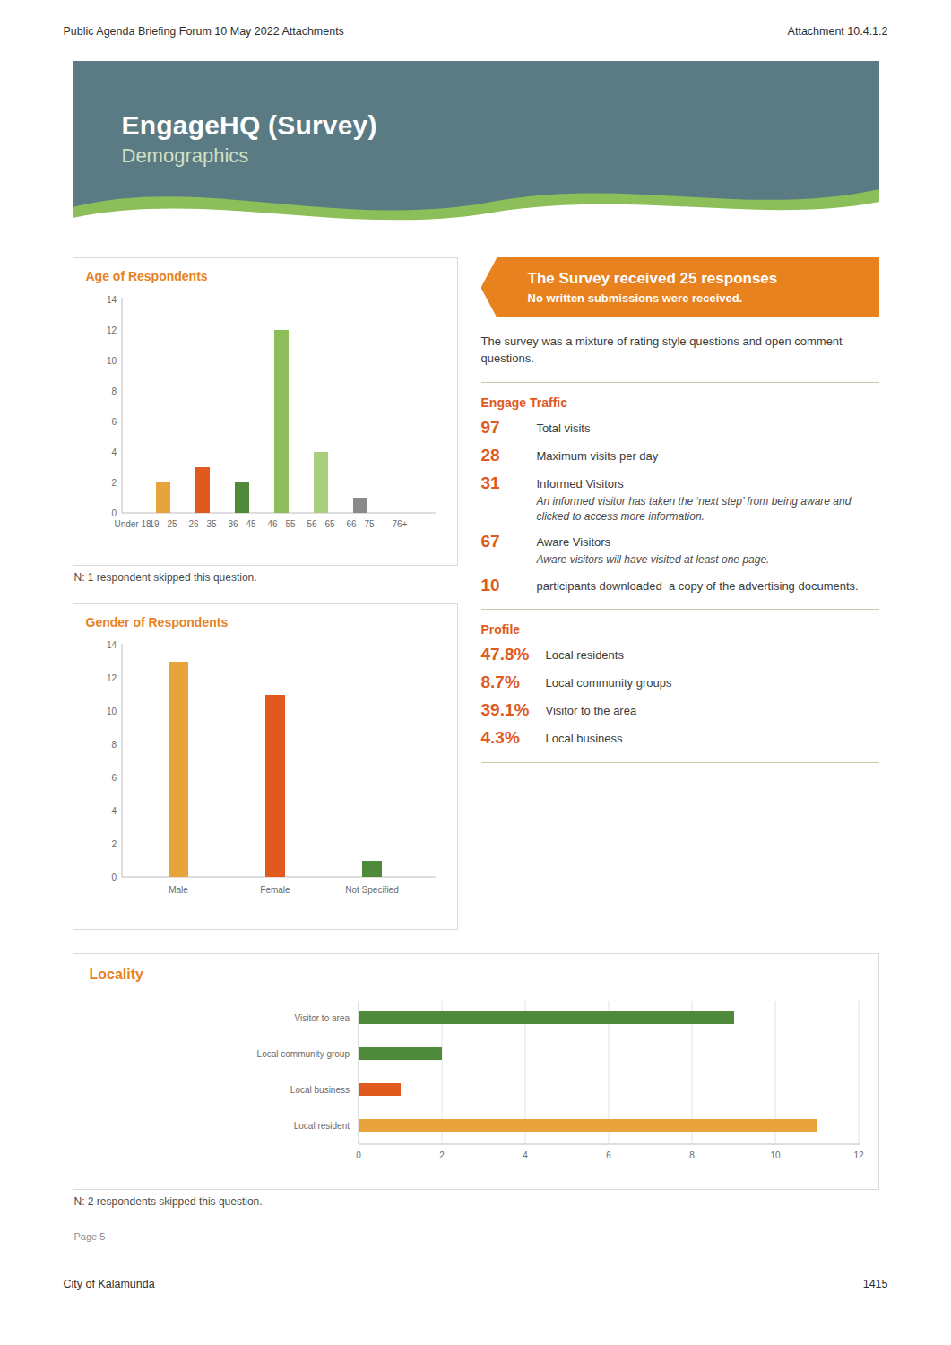Public Agenda Briefing Forum 10 May 2022 Attachments
Attachment 10.4.1.2
EngageHQ (Survey)
Demographics
Age of Respondents
0 2 4 6 8 10 12 14 Under 18 19 - 25 26 - 35 36 - 45 46 - 55 56 - 65 66 - 75 76+
N: 1 respondent skipped this question.
Gender of Respondents
0 2 4 6 8 10 12 14 Male Female Not Specified
The Survey received 25 responses
No written submissions were received.
The survey was a mixture of rating style questions and open comment questions.
Engage Traffic
97
Total visits
28
Maximum visits per day
31
Informed Visitors An informed visitor has taken the ‘next step’ from being aware and clicked to access more information.
67
Aware Visitors Aware visitors will have visited at least one page.
10
participants downloaded a copy of the advertising documents.
Profile
47.8%
Local residents
8.7%
Local community groups
39.1%
Visitor to the area
4.3%
Local business
Locality
Visitor to area Local community group Local business Local resident 0 2 4 6 8 10 12
N: 2 respondents skipped this question.
Page 5
City of Kalamunda
1415